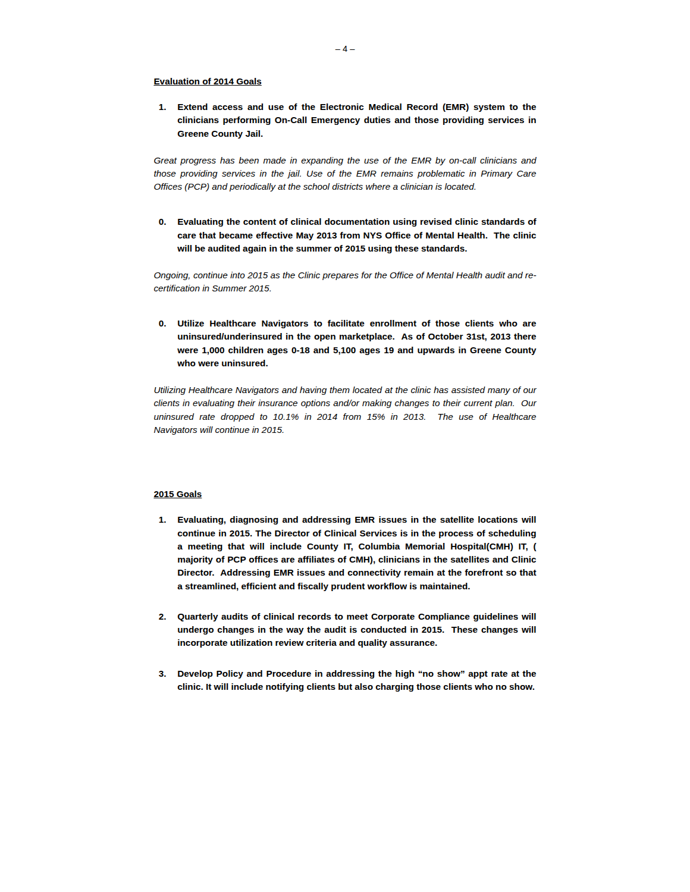– 4 –
Evaluation of 2014 Goals
Extend access and use of the Electronic Medical Record (EMR) system to the clinicians performing On-Call Emergency duties and those providing services in Greene County Jail.
Great progress has been made in expanding the use of the EMR by on-call clinicians and those providing services in the jail. Use of the EMR remains problematic in Primary Care Offices (PCP) and periodically at the school districts where a clinician is located.
Evaluating the content of clinical documentation using revised clinic standards of care that became effective May 2013 from NYS Office of Mental Health. The clinic will be audited again in the summer of 2015 using these standards.
Ongoing, continue into 2015 as the Clinic prepares for the Office of Mental Health audit and re-certification in Summer 2015.
Utilize Healthcare Navigators to facilitate enrollment of those clients who are uninsured/underinsured in the open marketplace. As of October 31st, 2013 there were 1,000 children ages 0-18 and 5,100 ages 19 and upwards in Greene County who were uninsured.
Utilizing Healthcare Navigators and having them located at the clinic has assisted many of our clients in evaluating their insurance options and/or making changes to their current plan. Our uninsured rate dropped to 10.1% in 2014 from 15% in 2013. The use of Healthcare Navigators will continue in 2015.
2015 Goals
Evaluating, diagnosing and addressing EMR issues in the satellite locations will continue in 2015. The Director of Clinical Services is in the process of scheduling a meeting that will include County IT, Columbia Memorial Hospital(CMH) IT, ( majority of PCP offices are affiliates of CMH), clinicians in the satellites and Clinic Director. Addressing EMR issues and connectivity remain at the forefront so that a streamlined, efficient and fiscally prudent workflow is maintained.
Quarterly audits of clinical records to meet Corporate Compliance guidelines will undergo changes in the way the audit is conducted in 2015. These changes will incorporate utilization review criteria and quality assurance.
Develop Policy and Procedure in addressing the high “no show” appt rate at the clinic. It will include notifying clients but also charging those clients who no show.